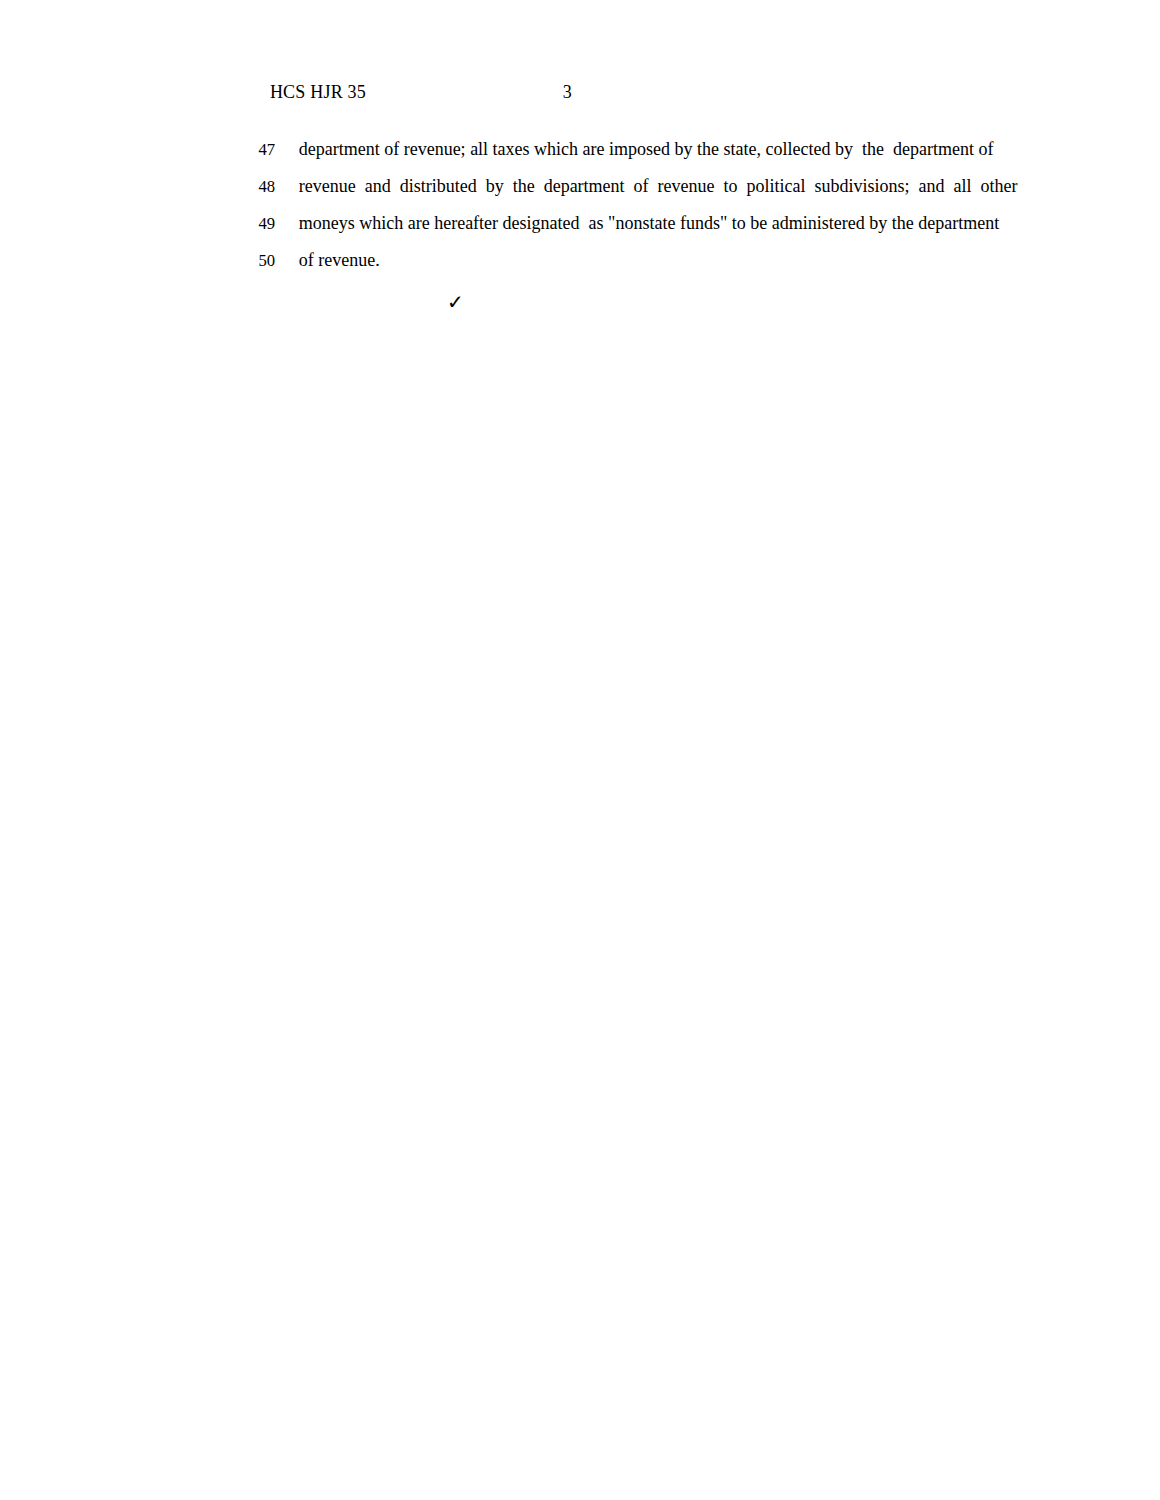HCS HJR 35 3
47 department of revenue; all taxes which are imposed by the state, collected by the department of
48 revenue and distributed by the department of revenue to political subdivisions; and all other
49 moneys which are hereafter designated as "nonstate funds" to be administered by the department
50 of revenue.
✓